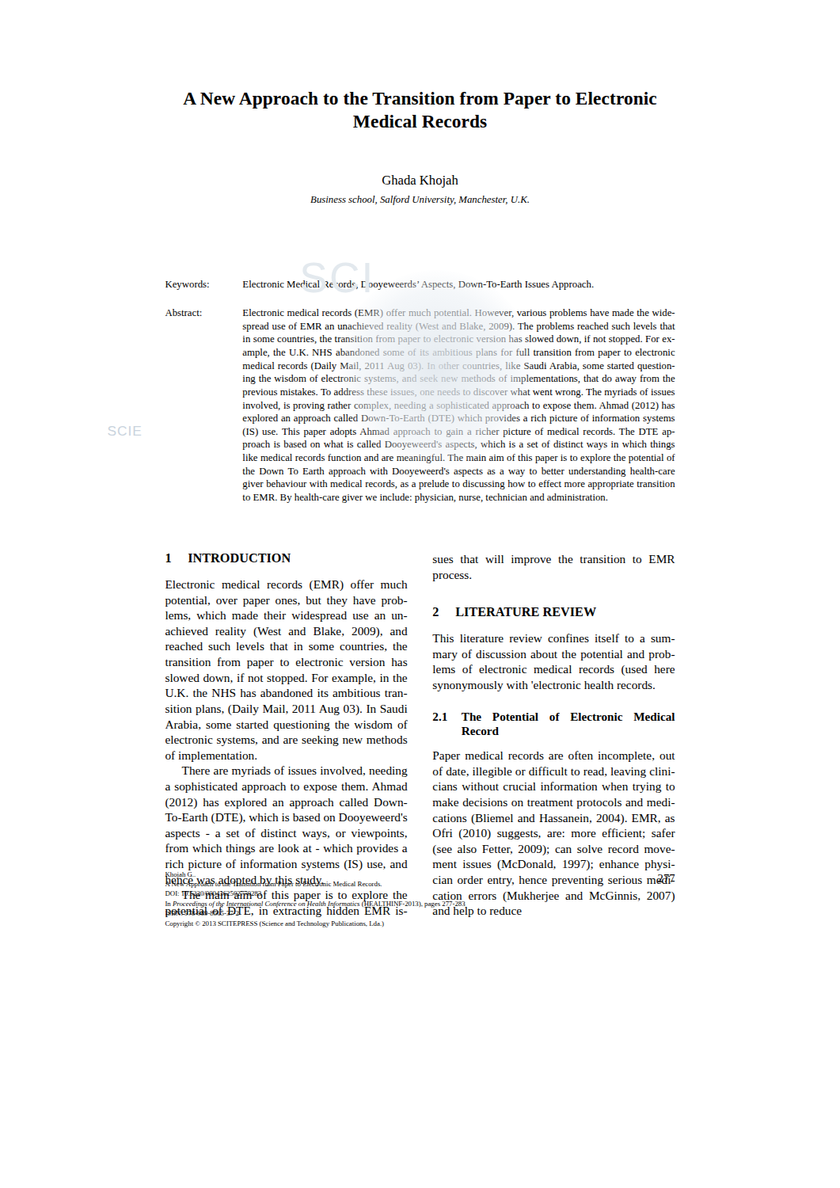SCI
SCIE
A New Approach to the Transition from Paper to Electronic
Medical Records
Ghada Khojah
Business school, Salford University, Manchester, U.K.
Keywords:
Electronic Medical Records, Dooyeweerds’ Aspects, Down-To-Earth Issues Approach.
Abstract:
Electronic medical records (EMR) offer much potential. However, various problems have made the widespread use of EMR an unachieved reality (West and Blake, 2009). The problems reached such levels that in some countries, the transition from paper to electronic version has slowed down, if not stopped. For example, the U.K. NHS abandoned some of its ambitious plans for full transition from paper to electronic medical records (Daily Mail, 2011 Aug 03). In other countries, like Saudi Arabia, some started questioning the wisdom of electronic systems, and seek new methods of implementations, that do away from the previous mistakes. To address these issues, one needs to discover what went wrong. The myriads of issues involved, is proving rather complex, needing a sophisticated approach to expose them. Ahmad (2012) has explored an approach called Down-To-Earth (DTE) which provides a rich picture of information systems (IS) use. This paper adopts Ahmad approach to gain a richer picture of medical records. The DTE approach is based on what is called Dooyeweerd's aspects, which is a set of distinct ways in which things like medical records function and are meaningful. The main aim of this paper is to explore the potential of the Down To Earth approach with Dooyeweerd's aspects as a way to better understanding health-care giver behaviour with medical records, as a prelude to discussing how to effect more appropriate transition to EMR. By health-care giver we include: physician, nurse, technician and administration.
1 INTRODUCTION
Electronic medical records (EMR) offer much potential, over paper ones, but they have problems, which made their widespread use an unachieved reality (West and Blake, 2009), and reached such levels that in some countries, the transition from paper to electronic version has slowed down, if not stopped. For example, in the U.K. the NHS has abandoned its ambitious transition plans, (Daily Mail, 2011 Aug 03). In Saudi Arabia, some started questioning the wisdom of electronic systems, and are seeking new methods of implementation.
There are myriads of issues involved, needing a sophisticated approach to expose them. Ahmad (2012) has explored an approach called Down-To-Earth (DTE), which is based on Dooyeweerd's aspects - a set of distinct ways, or viewpoints, from which things are look at - which provides a rich picture of information systems (IS) use, and hence was adopted by this study.
The main aim of this paper is to explore the potential of DTE, in extracting hidden EMR issues that will improve the transition to EMR process.
2 LITERATURE REVIEW
This literature review confines itself to a summary of discussion about the potential and problems of electronic medical records (used here synonymously with 'electronic health records.
2.1
The Potential of Electronic Medical Record
Paper medical records are often incomplete, out of date, illegible or difficult to read, leaving clinicians without crucial information when trying to make decisions on treatment protocols and medications (Bliemel and Hassanein, 2004). EMR, as Ofri (2010) suggests, are: more efficient; safer (see also Fetter, 2009); can solve record movement issues (McDonald, 1997); enhance physician order entry, hence preventing serious medication errors (Mukherjee and McGinnis, 2007) and help to reduce
277
Khojah G..
A New Approach to the Transition from Paper to Electronic Medical Records.
DOI: 10.5220/0004362502770283
In Proceedings of the International Conference on Health Informatics (HEALTHINF-2013), pages 277-283
ISBN: 978-989-8565-37-2
Copyright © 2013 SCITEPRESS (Science and Technology Publications, Lda.)